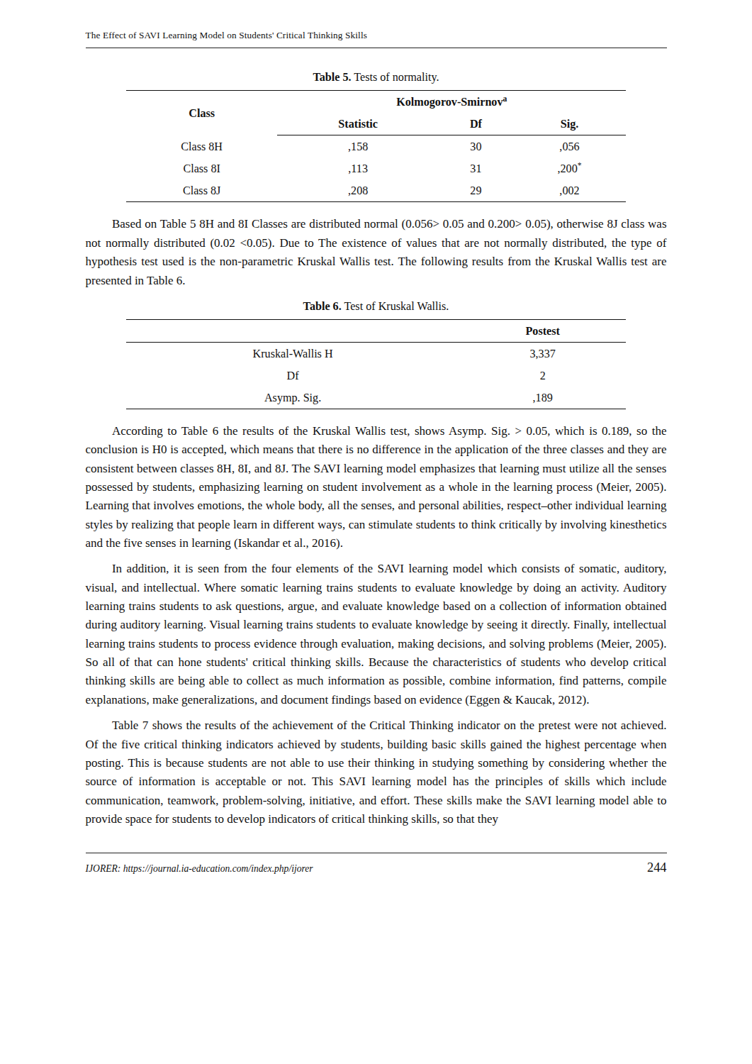The Effect of SAVI Learning Model on Students' Critical Thinking Skills
Table 5. Tests of normality.
| Class | Kolmogorov-Smirnov a |
| --- | --- |
| Statistic | Df | Sig. |
| Class 8H | ,158 | 30 | ,056 |
| Class 8I | ,113 | 31 | ,200 * |
| Class 8J | ,208 | 29 | ,002 |
Based on Table 5 8H and 8I Classes are distributed normal (0.056> 0.05 and 0.200> 0.05), otherwise 8J class was not normally distributed (0.02 <0.05). Due to The existence of values that are not normally distributed, the type of hypothesis test used is the non-parametric Kruskal Wallis test. The following results from the Kruskal Wallis test are presented in Table 6.
Table 6. Test of Kruskal Wallis.
| | Postest |
| --- | --- |
| Kruskal-Wallis H | 3,337 |
| Df | 2 |
| Asymp. Sig. | ,189 |
According to Table 6 the results of the Kruskal Wallis test, shows Asymp. Sig. > 0.05, which is 0.189, so the conclusion is H0 is accepted, which means that there is no difference in the application of the three classes and they are consistent between classes 8H, 8I, and 8J. The SAVI learning model emphasizes that learning must utilize all the senses possessed by students, emphasizing learning on student involvement as a whole in the learning process (Meier, 2005). Learning that involves emotions, the whole body, all the senses, and personal abilities, respect–other individual learning styles by realizing that people learn in different ways, can stimulate students to think critically by involving kinesthetics and the five senses in learning (Iskandar et al., 2016).
In addition, it is seen from the four elements of the SAVI learning model which consists of somatic, auditory, visual, and intellectual. Where somatic learning trains students to evaluate knowledge by doing an activity. Auditory learning trains students to ask questions, argue, and evaluate knowledge based on a collection of information obtained during auditory learning. Visual learning trains students to evaluate knowledge by seeing it directly. Finally, intellectual learning trains students to process evidence through evaluation, making decisions, and solving problems (Meier, 2005). So all of that can hone students' critical thinking skills. Because the characteristics of students who develop critical thinking skills are being able to collect as much information as possible, combine information, find patterns, compile explanations, make generalizations, and document findings based on evidence (Eggen & Kaucak, 2012).
Table 7 shows the results of the achievement of the Critical Thinking indicator on the pretest were not achieved. Of the five critical thinking indicators achieved by students, building basic skills gained the highest percentage when posting. This is because students are not able to use their thinking in studying something by considering whether the source of information is acceptable or not. This SAVI learning model has the principles of skills which include communication, teamwork, problem-solving, initiative, and effort. These skills make the SAVI learning model able to provide space for students to develop indicators of critical thinking skills, so that they
IJORER: https://journal.ia-education.com/index.php/ijorer 244